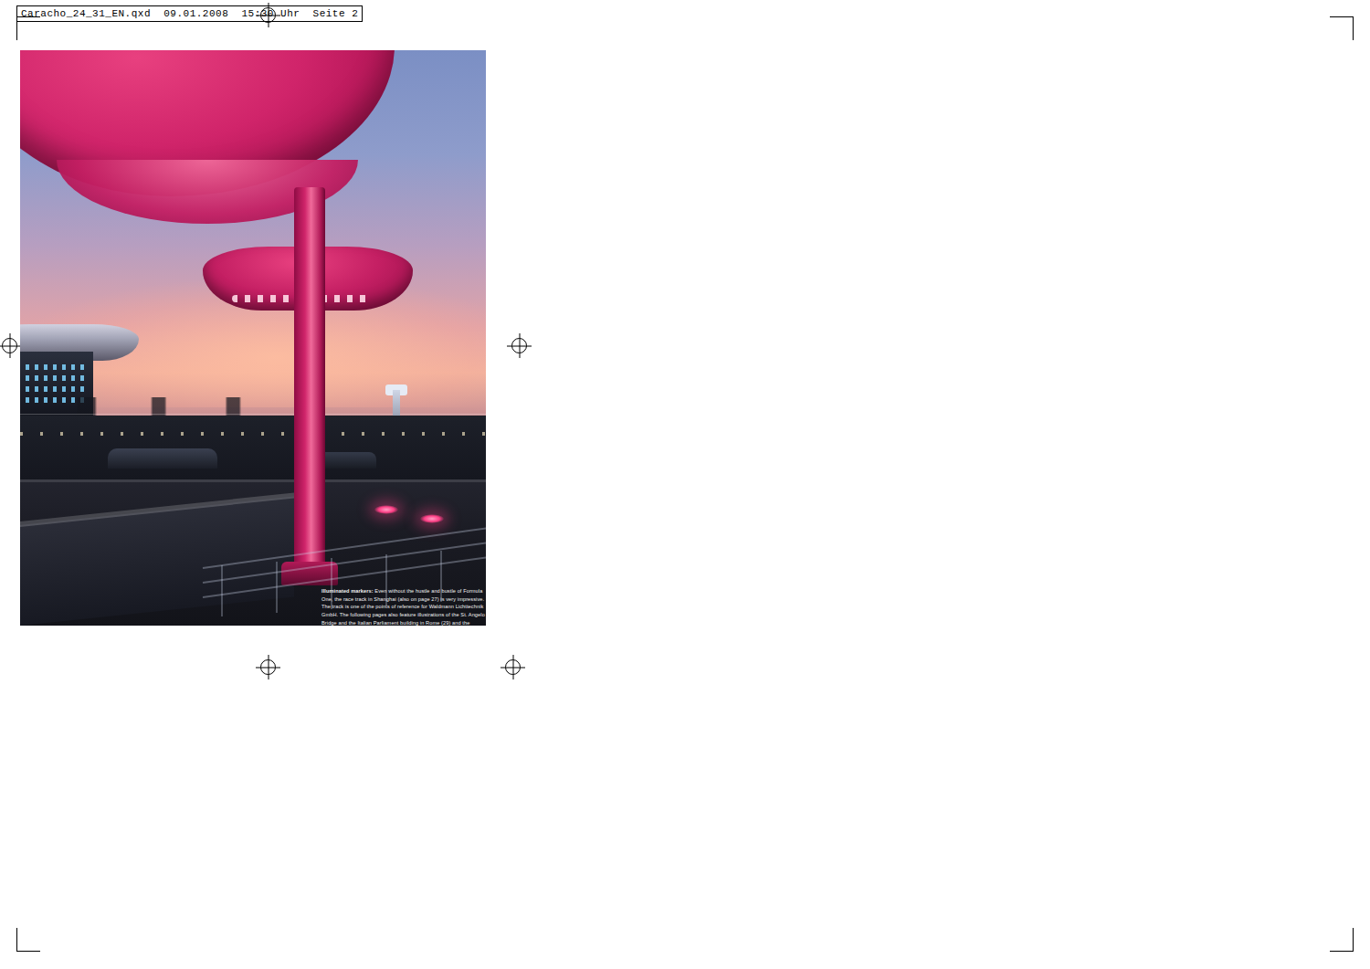Caracho_24_31_EN.qxd 09.01.2008 15:30 Uhr Seite 2
Illuminated markers: Even without the hustle and bustle of Formula One, the race track in Shanghai (also on page 27) is very impressive. The track is one of the points of reference for Waldmann Lichttechnik GmbH. The following pages also feature illustrations of the St. Angelo Bridge and the Italian Parliament building in Rome (29) and the headquarters of the Landesbank Baden-Württemberg in Stuttgart (30).